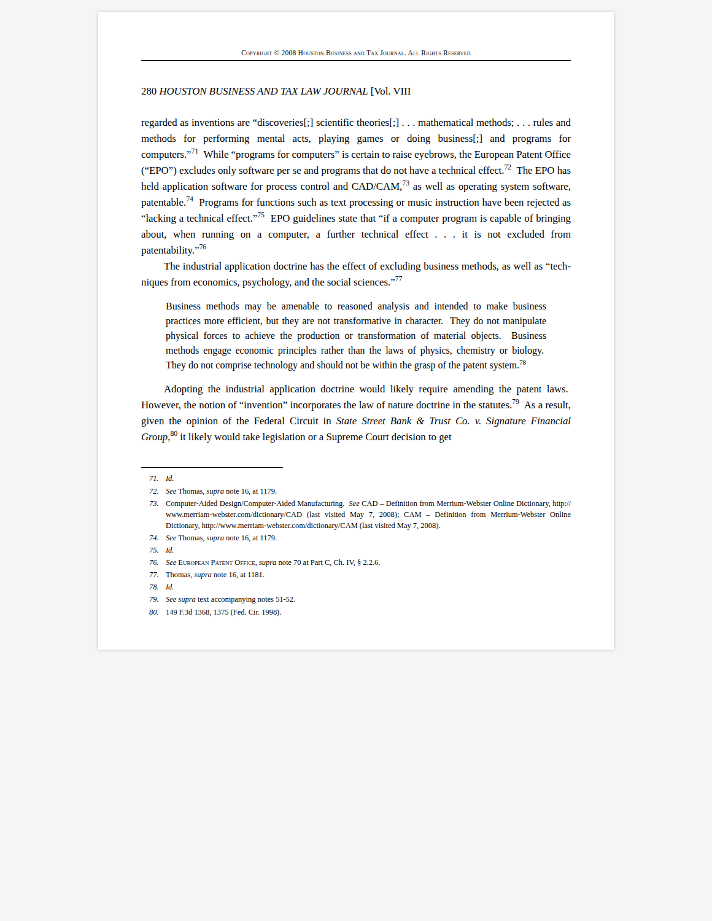Copyright © 2008 Houston Business and Tax Journal. All Rights Reserved
280 HOUSTON BUSINESS AND TAX LAW JOURNAL [Vol. VIII
regarded as inventions are “discoveries[;] scientific theories[;] . . . mathematical methods; . . . rules and methods for performing mental acts, playing games or doing business[;] and programs for computers.”71 While “programs for computers” is certain to raise eyebrows, the European Patent Office (“EPO”) excludes only software per se and programs that do not have a technical effect.72 The EPO has held application software for process control and CAD/CAM,73 as well as operating system software, patentable.74 Programs for functions such as text processing or music instruction have been rejected as “lacking a technical effect.”75 EPO guidelines state that “if a computer program is capable of bringing about, when running on a computer, a further technical effect . . . it is not excluded from patentability.”76
The industrial application doctrine has the effect of excluding business methods, as well as “techniques from economics, psychology, and the social sciences.”77
Business methods may be amenable to reasoned analysis and intended to make business practices more efficient, but they are not transformative in character. They do not manipulate physical forces to achieve the production or transformation of material objects. Business methods engage economic principles rather than the laws of physics, chemistry or biology. They do not comprise technology and should not be within the grasp of the patent system.78
Adopting the industrial application doctrine would likely require amending the patent laws. However, the notion of “invention” incorporates the law of nature doctrine in the statutes.79 As a result, given the opinion of the Federal Circuit in State Street Bank & Trust Co. v. Signature Financial Group,80 it likely would take legislation or a Supreme Court decision to get
71. Id.
72. See Thomas, supra note 16, at 1179.
73. Computer-Aided Design/Computer-Aided Manufacturing. See CAD – Definition from Merrium-Webster Online Dictionary, http://www.merriam-webster.com/dictionary/CAD (last visited May 7, 2008); CAM – Definition from Merrium-Webster Online Dictionary, http://www.merriam-webster.com/dictionary/CAM (last visited May 7, 2008).
74. See Thomas, supra note 16, at 1179.
75. Id.
76. See European Patent Office, supra note 70 at Part C, Ch. IV, § 2.2.6.
77. Thomas, supra note 16, at 1181.
78. Id.
79. See supra text accompanying notes 51-52.
80. 149 F.3d 1368, 1375 (Fed. Cir. 1998).